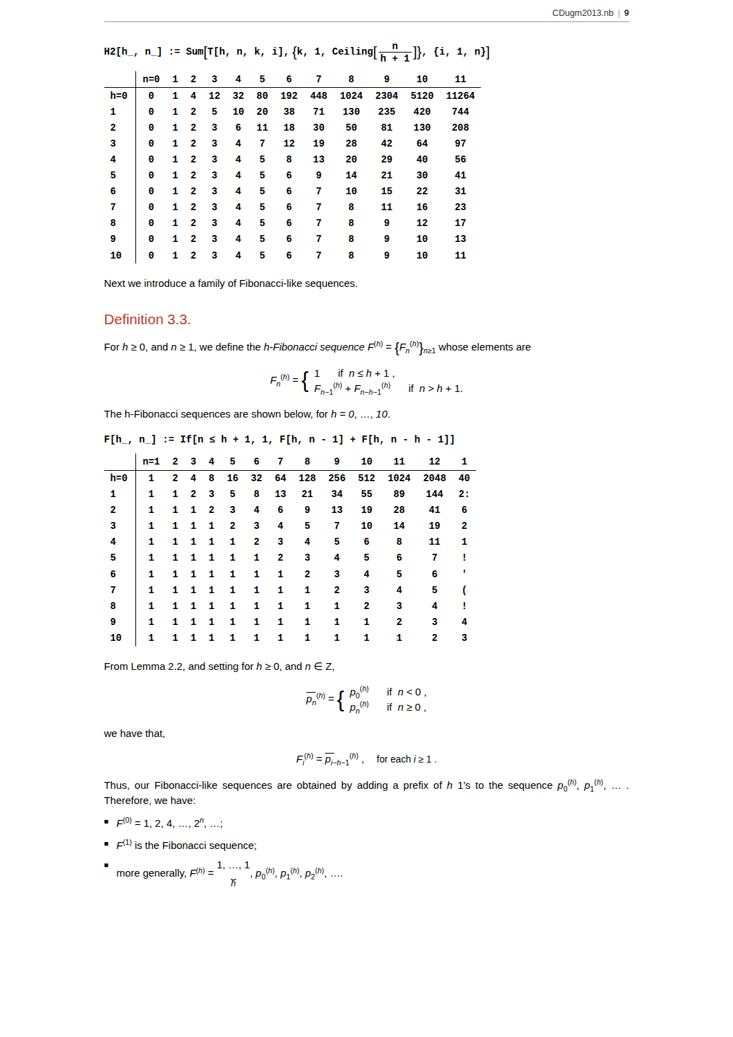CDugm2013.nb|9
H2[h_, n_] := Sum[T[h, n, k, i], {k, 1, Ceiling[nh + 1]}, {i, 1, n}]
| | n=0 | 1 | 2 | 3 | 4 | 5 | 6 | 7 | 8 | 9 | 10 | 11 |
| --- | --- | --- | --- | --- | --- | --- | --- | --- | --- | --- | --- | --- |
| h=0 | 0 | 1 | 4 | 12 | 32 | 80 | 192 | 448 | 1024 | 2304 | 5120 | 11264 |
| 1 | 0 | 1 | 2 | 5 | 10 | 20 | 38 | 71 | 130 | 235 | 420 | 744 |
| 2 | 0 | 1 | 2 | 3 | 6 | 11 | 18 | 30 | 50 | 81 | 130 | 208 |
| 3 | 0 | 1 | 2 | 3 | 4 | 7 | 12 | 19 | 28 | 42 | 64 | 97 |
| 4 | 0 | 1 | 2 | 3 | 4 | 5 | 8 | 13 | 20 | 29 | 40 | 56 |
| 5 | 0 | 1 | 2 | 3 | 4 | 5 | 6 | 9 | 14 | 21 | 30 | 41 |
| 6 | 0 | 1 | 2 | 3 | 4 | 5 | 6 | 7 | 10 | 15 | 22 | 31 |
| 7 | 0 | 1 | 2 | 3 | 4 | 5 | 6 | 7 | 8 | 11 | 16 | 23 |
| 8 | 0 | 1 | 2 | 3 | 4 | 5 | 6 | 7 | 8 | 9 | 12 | 17 |
| 9 | 0 | 1 | 2 | 3 | 4 | 5 | 6 | 7 | 8 | 9 | 10 | 13 |
| 10 | 0 | 1 | 2 | 3 | 4 | 5 | 6 | 7 | 8 | 9 | 10 | 11 |
Next we introduce a family of Fibonacci-like sequences.
Definition 3.3.
For h ≥ 0, and n ≥ 1, we define the h-Fibonacci sequence F(h) = {Fn(h)}n≥1 whose elements are
Fn(h) = { 1if n ≤ h + 1 , Fn−1(h) + Fn−h−1(h)if n > h + 1.
The h-Fibonacci sequences are shown below, for h = 0, …, 10.
F[h_, n_] := If[n ≤ h + 1, 1, F[h, n - 1] + F[h, n - h - 1]]
| | n=1 | 2 | 3 | 4 | 5 | 6 | 7 | 8 | 9 | 10 | 11 | 12 | 1 |
| --- | --- | --- | --- | --- | --- | --- | --- | --- | --- | --- | --- | --- | --- |
| h=0 | 1 | 2 | 4 | 8 | 16 | 32 | 64 | 128 | 256 | 512 | 1024 | 2048 | 40 |
| 1 | 1 | 1 | 2 | 3 | 5 | 8 | 13 | 21 | 34 | 55 | 89 | 144 | 2: |
| 2 | 1 | 1 | 1 | 2 | 3 | 4 | 6 | 9 | 13 | 19 | 28 | 41 | 6 |
| 3 | 1 | 1 | 1 | 1 | 2 | 3 | 4 | 5 | 7 | 10 | 14 | 19 | 2 |
| 4 | 1 | 1 | 1 | 1 | 1 | 2 | 3 | 4 | 5 | 6 | 8 | 11 | 1 |
| 5 | 1 | 1 | 1 | 1 | 1 | 1 | 2 | 3 | 4 | 5 | 6 | 7 | ! |
| 6 | 1 | 1 | 1 | 1 | 1 | 1 | 1 | 2 | 3 | 4 | 5 | 6 | ' |
| 7 | 1 | 1 | 1 | 1 | 1 | 1 | 1 | 1 | 2 | 3 | 4 | 5 | ( |
| 8 | 1 | 1 | 1 | 1 | 1 | 1 | 1 | 1 | 1 | 2 | 3 | 4 | ! |
| 9 | 1 | 1 | 1 | 1 | 1 | 1 | 1 | 1 | 1 | 1 | 2 | 3 | 4 |
| 10 | 1 | 1 | 1 | 1 | 1 | 1 | 1 | 1 | 1 | 1 | 1 | 2 | 3 |
From Lemma 2.2, and setting for h ≥ 0, and n ∈ Z,
— p n(h) = { p0(h)if n < 0 , pn(h)if n ≥ 0 ,
we have that,
Fi(h) = — p i−h−1(h) , for each i ≥ 1 .
Thus, our Fibonacci-like sequences are obtained by adding a prefix of h 1’s to the sequence p0(h), p1(h), … . Therefore, we have:
F(0) = 1, 2, 4, …, 2n, …;
F(1) is the Fibonacci sequence;
more generally, F(h) = 1, …, 1 ⏟ h , p0(h), p1(h), p2(h), ….